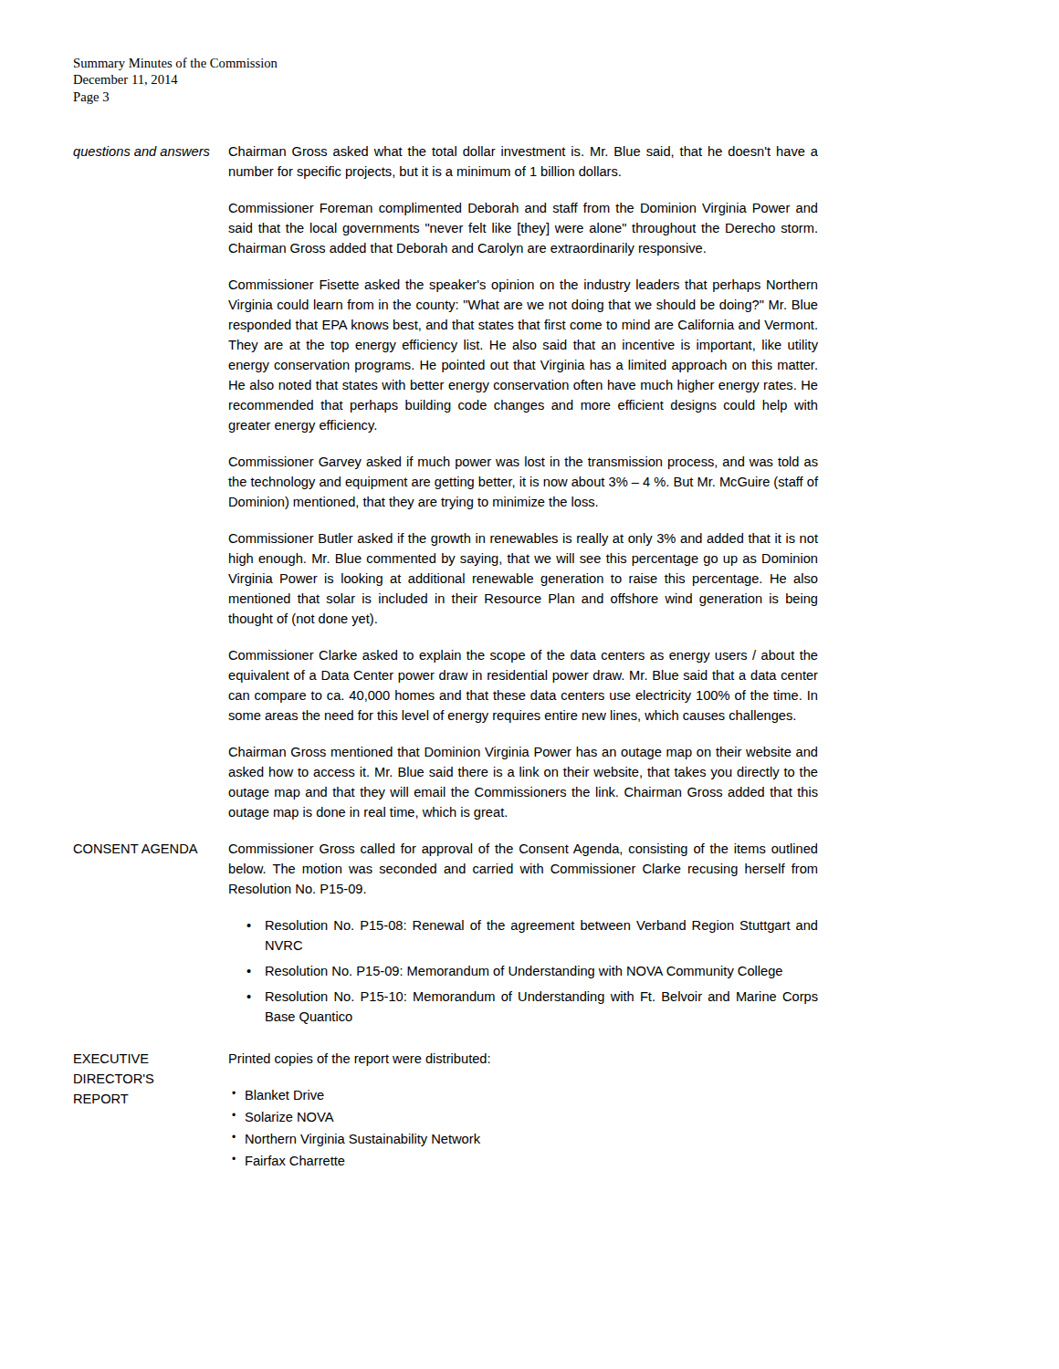Summary Minutes of the Commission
December 11, 2014
Page 3
questions and answers
Chairman Gross asked what the total dollar investment is. Mr. Blue said, that he doesn't have a number for specific projects, but it is a minimum of 1 billion dollars.
Commissioner Foreman complimented Deborah and staff from the Dominion Virginia Power and said that the local governments "never felt like [they] were alone" throughout the Derecho storm. Chairman Gross added that Deborah and Carolyn are extraordinarily responsive.
Commissioner Fisette asked the speaker's opinion on the industry leaders that perhaps Northern Virginia could learn from in the county: "What are we not doing that we should be doing?" Mr. Blue responded that EPA knows best, and that states that first come to mind are California and Vermont. They are at the top energy efficiency list. He also said that an incentive is important, like utility energy conservation programs. He pointed out that Virginia has a limited approach on this matter. He also noted that states with better energy conservation often have much higher energy rates. He recommended that perhaps building code changes and more efficient designs could help with greater energy efficiency.
Commissioner Garvey asked if much power was lost in the transmission process, and was told as the technology and equipment are getting better, it is now about 3% – 4 %. But Mr. McGuire (staff of Dominion) mentioned, that they are trying to minimize the loss.
Commissioner Butler asked if the growth in renewables is really at only 3% and added that it is not high enough. Mr. Blue commented by saying, that we will see this percentage go up as Dominion Virginia Power is looking at additional renewable generation to raise this percentage. He also mentioned that solar is included in their Resource Plan and offshore wind generation is being thought of (not done yet).
Commissioner Clarke asked to explain the scope of the data centers as energy users / about the equivalent of a Data Center power draw in residential power draw. Mr. Blue said that a data center can compare to ca. 40,000 homes and that these data centers use electricity 100% of the time. In some areas the need for this level of energy requires entire new lines, which causes challenges.
Chairman Gross mentioned that Dominion Virginia Power has an outage map on their website and asked how to access it. Mr. Blue said there is a link on their website, that takes you directly to the outage map and that they will email the Commissioners the link. Chairman Gross added that this outage map is done in real time, which is great.
CONSENT AGENDA
Commissioner Gross called for approval of the Consent Agenda, consisting of the items outlined below. The motion was seconded and carried with Commissioner Clarke recusing herself from Resolution No. P15-09.
Resolution No. P15-08: Renewal of the agreement between Verband Region Stuttgart and NVRC
Resolution No. P15-09: Memorandum of Understanding with NOVA Community College
Resolution No. P15-10: Memorandum of Understanding with Ft. Belvoir and Marine Corps Base Quantico
EXECUTIVE DIRECTOR'S REPORT
Printed copies of the report were distributed:
Blanket Drive
Solarize NOVA
Northern Virginia Sustainability Network
Fairfax Charrette